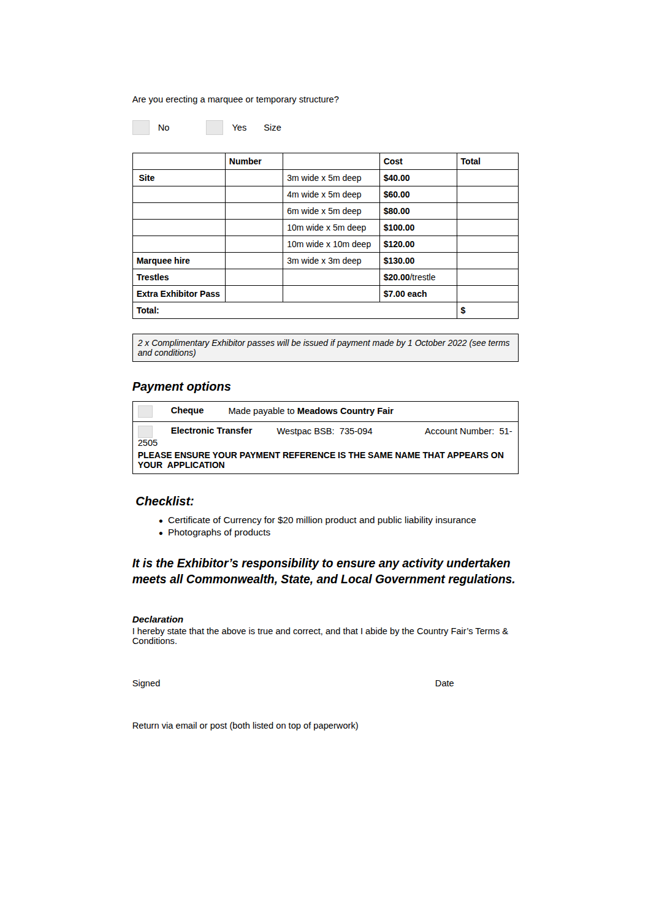Are you erecting a marquee or temporary structure?
No Yes Size
| | Number | | Cost | Total |
| --- | --- | --- | --- | --- |
| Site | | 3m wide x 5m deep | $40.00 | |
| | | 4m wide x 5m deep | $60.00 | |
| | | 6m wide x 5m deep | $80.00 | |
| | | 10m wide x 5m deep | $100.00 | |
| | | 10m wide x 10m deep | $120.00 | |
| Marquee hire | | 3m wide x 3m deep | $130.00 | |
| Trestles | | | $20.00 /trestle | |
| Extra Exhibitor Pass | | | $7.00 each | |
| Total: | $ |
2 x Complimentary Exhibitor passes will be issued if payment made by 1 October 2022 (see terms and conditions)
Payment options
| Cheque Made payable to Meadows Country Fair |
| Electronic Transfer Westpac BSB: 735-094 Account Number: 51-2505 PLEASE ENSURE YOUR PAYMENT REFERENCE IS THE SAME NAME THAT APPEARS ON YOUR APPLICATION |
Checklist:
Certificate of Currency for $20 million product and public liability insurance
Photographs of products
It is the Exhibitor’s responsibility to ensure any activity undertaken meets all Commonwealth, State, and Local Government regulations.
Declaration
I hereby state that the above is true and correct, and that I abide by the Country Fair’s Terms & Conditions.
Signed Date
Return via email or post (both listed on top of paperwork)